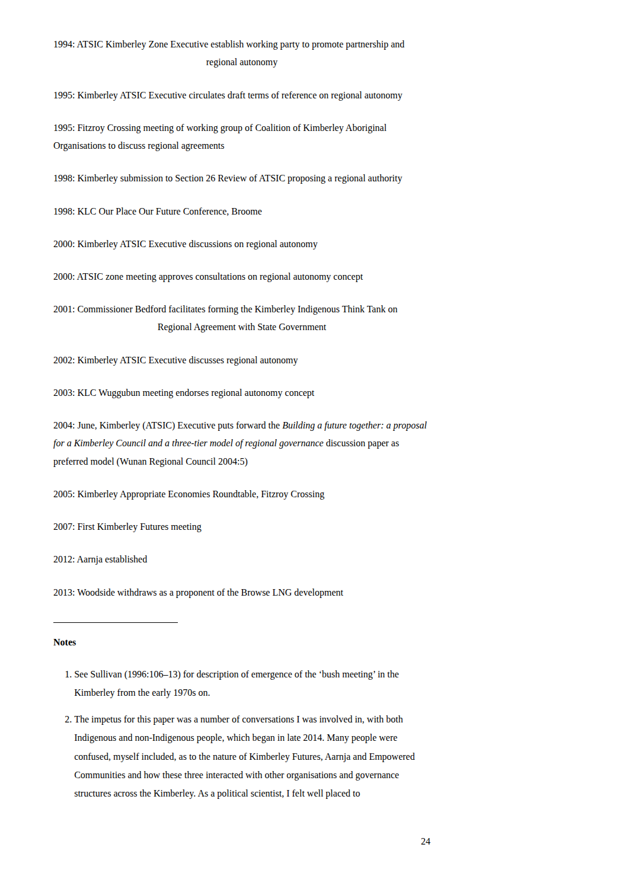1994: ATSIC Kimberley Zone Executive establish working party to promote partnership and regional autonomy
1995: Kimberley ATSIC Executive circulates draft terms of reference on regional autonomy
1995: Fitzroy Crossing meeting of working group of Coalition of Kimberley Aboriginal Organisations to discuss regional agreements
1998: Kimberley submission to Section 26 Review of ATSIC proposing a regional authority
1998: KLC Our Place Our Future Conference, Broome
2000: Kimberley ATSIC Executive discussions on regional autonomy
2000: ATSIC zone meeting approves consultations on regional autonomy concept
2001: Commissioner Bedford facilitates forming the Kimberley Indigenous Think Tank on Regional Agreement with State Government
2002: Kimberley ATSIC Executive discusses regional autonomy
2003: KLC Wuggubun meeting endorses regional autonomy concept
2004: June, Kimberley (ATSIC) Executive puts forward the Building a future together: a proposal for a Kimberley Council and a three-tier model of regional governance discussion paper as preferred model (Wunan Regional Council 2004:5)
2005: Kimberley Appropriate Economies Roundtable, Fitzroy Crossing
2007: First Kimberley Futures meeting
2012: Aarnja established
2013: Woodside withdraws as a proponent of the Browse LNG development
Notes
See Sullivan (1996:106–13) for description of emergence of the ‘bush meeting’ in the Kimberley from the early 1970s on.
The impetus for this paper was a number of conversations I was involved in, with both Indigenous and non-Indigenous people, which began in late 2014. Many people were confused, myself included, as to the nature of Kimberley Futures, Aarnja and Empowered Communities and how these three interacted with other organisations and governance structures across the Kimberley. As a political scientist, I felt well placed to
24